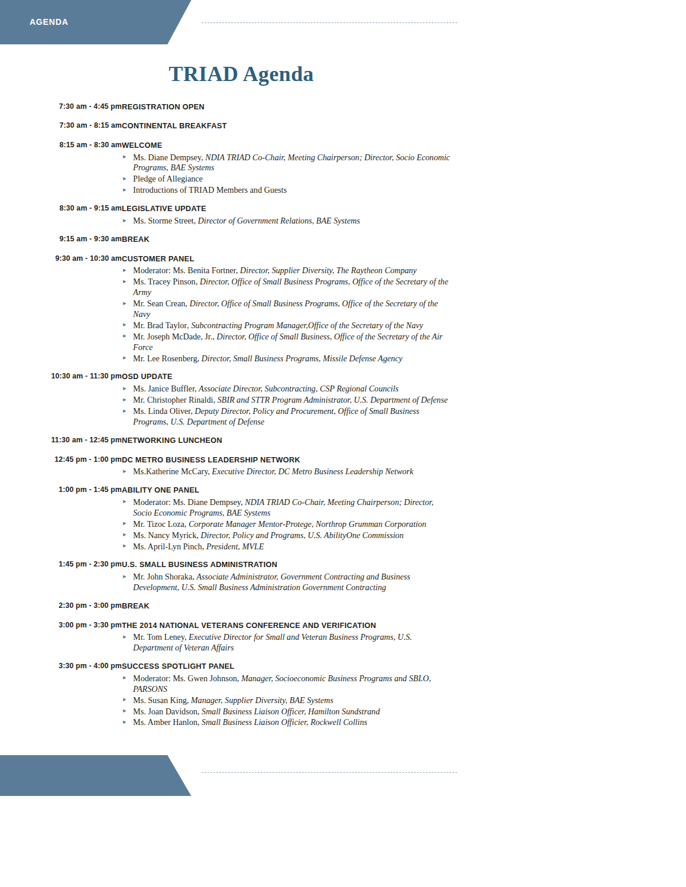AGENDA
TRIAD Agenda
| 7:30 am - 4:45 pm | REGISTRATION OPEN |
| 7:30 am - 8:15 am | CONTINENTAL BREAKFAST |
| 8:15 am - 8:30 am | WELCOME Ms. Diane Dempsey, NDIA TRIAD Co-Chair, Meeting Chairperson; Director, Socio Economic Programs, BAE Systems Pledge of Allegiance Introductions of TRIAD Members and Guests |
| 8:30 am - 9:15 am | LEGISLATIVE UPDATE Ms. Storme Street, Director of Government Relations, BAE Systems |
| 9:15 am - 9:30 am | BREAK |
| 9:30 am - 10:30 am | CUSTOMER PANEL Moderator: Ms. Benita Fortner, Director, Supplier Diversity, The Raytheon Company Ms. Tracey Pinson, Director, Office of Small Business Programs, Office of the Secretary of the Army Mr. Sean Crean, Director, Office of Small Business Programs, Office of the Secretary of the Navy Mr. Brad Taylor , Subcontracting Program Manager,Office of the Secretary of the Navy Mr. Joseph McDade, Jr., Director, Office of Small Business, Office of the Secretary of the Air Force Mr. Lee Rosenberg, Director, Small Business Programs, Missile Defense Agency |
| 10:30 am - 11:30 pm | OSD UPDATE Ms. Janice Buffler, Associate Director, Subcontracting, CSP Regional Councils Mr. Christopher Rinaldi, SBIR and STTR Program Administrator, U.S. Department of Defense Ms. Linda Oliver, Deputy Director, Policy and Procurement, Office of Small Business Programs, U.S. Department of Defense |
| 11:30 am - 12:45 pm | NETWORKING LUNCHEON |
| 12:45 pm - 1:00 pm | DC METRO BUSINESS LEADERSHIP NETWORK Ms.Katherine McCary, Executive Director, DC Metro Business Leadership Network |
| 1:00 pm - 1:45 pm | ABILITY ONE PANEL Moderator: Ms. Diane Dempsey, NDIA TRIAD Co-Chair, Meeting Chairperson; Director, Socio Economic Programs, BAE Systems Mr. Tizoc Loza, Corporate Manager Mentor-Protege, Northrop Grumman Corporation Ms. Nancy Myrick, Director, Policy and Programs, U.S. AbilityOne Commission Ms. April-Lyn Pinch, President, MVLE |
| 1:45 pm - 2:30 pm | U.S. SMALL BUSINESS ADMINISTRATION Mr. John Shoraka, Associate Administrator, Government Contracting and Business Development, U.S. Small Business Administration Government Contracting |
| 2:30 pm - 3:00 pm | BREAK |
| 3:00 pm - 3:30 pm | THE 2014 NATIONAL VETERANS CONFERENCE AND VERIFICATION Mr. Tom Leney, Executive Director for Small and Veteran Business Programs, U.S. Department of Veteran Affairs |
| 3:30 pm - 4:00 pm | SUCCESS SPOTLIGHT PANEL Moderator: Ms. Gwen Johnson, Manager, Socioeconomic Business Programs and SBLO, PARSONS Ms. Susan King, Manager, Supplier Diversity, BAE Systems Ms. Joan Davidson, Small Business Liaison Officer, Hamilton Sundstrand Ms. Amber Hanlon, Small Business Liaison Officier, Rockwell Collins |